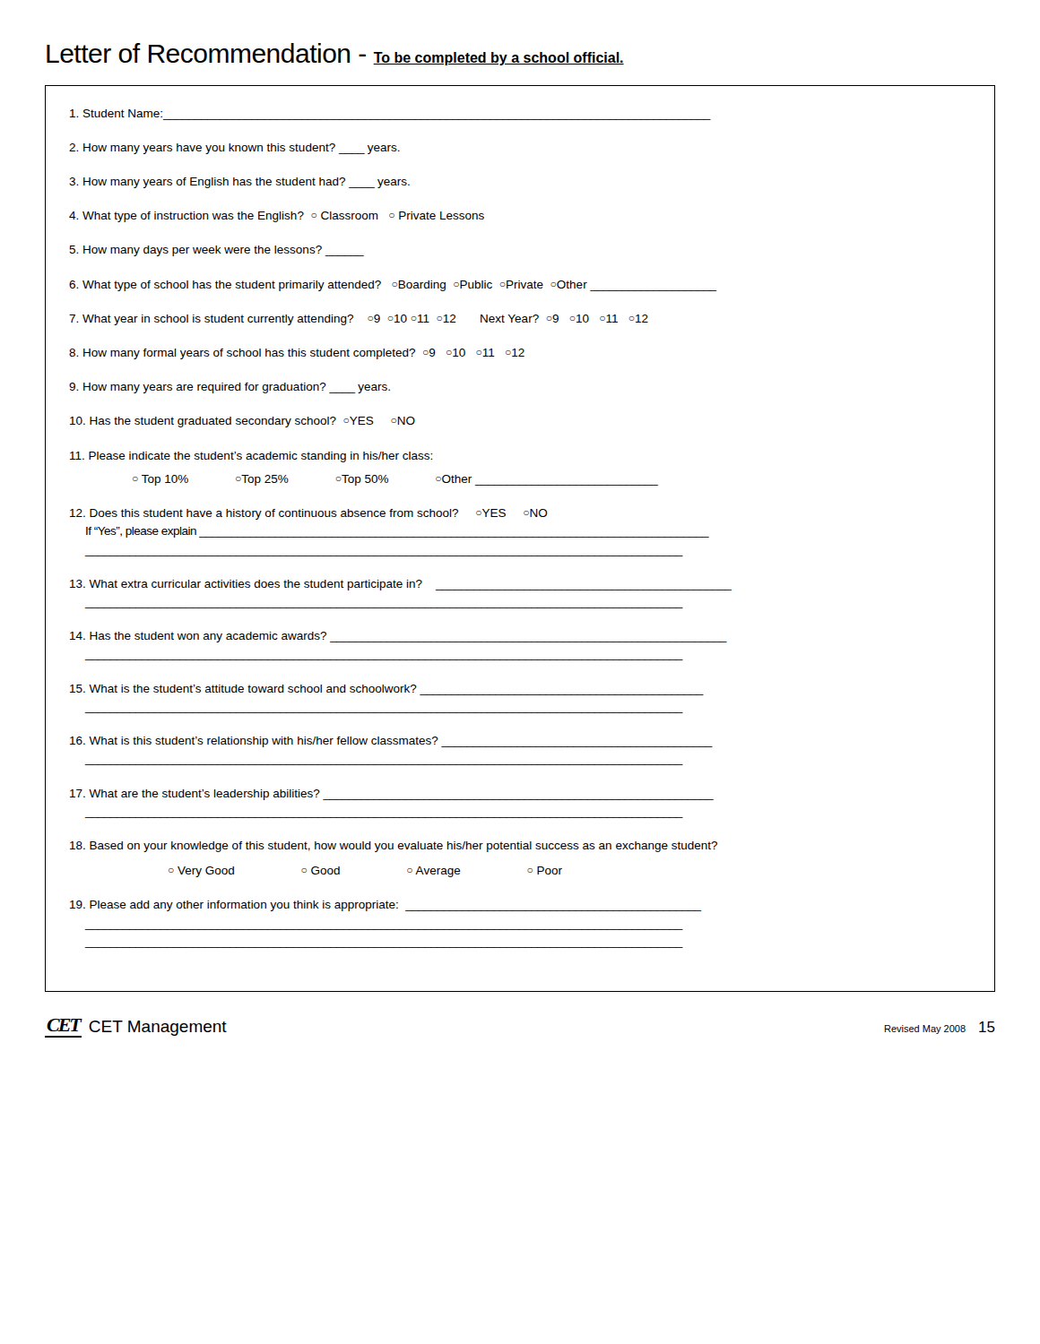Letter of Recommendation - To be completed by a school official.
1. Student Name:_______________________________________________________________________________________
2. How many years have you known this student? ____ years.
3. How many years of English has the student had? ____ years.
4. What type of instruction was the English? ○ Classroom ○ Private Lessons
5. How many days per week were the lessons? ______
6. What type of school has the student primarily attended? ○Boarding ○Public ○Private ○Other ____________________
7. What year in school is student currently attending? ○9 ○10 ○11 ○12 Next Year? ○9 ○10 ○11 ○12
8. How many formal years of school has this student completed? ○9 ○10 ○11 ○12
9. How many years are required for graduation? ____ years.
10. Has the student graduated secondary school? ○YES ○NO
11. Please indicate the student’s academic standing in his/her class: ○ Top 10% ○Top 25% ○Top 50% ○Other _____________________________
12. Does this student have a history of continuous absence from school? ○YES ○NO If “Yes”, please explain _________________________________________________________________________________ _______________________________________________________________________________________________
13. What extra curricular activities does the student participate in? _______________________________________________ _______________________________________________________________________________________________
14. Has the student won any academic awards? _______________________________________________________________ _______________________________________________________________________________________________
15. What is the student’s attitude toward school and schoolwork? _____________________________________________ _______________________________________________________________________________________________
16. What is this student’s relationship with his/her fellow classmates? ___________________________________________ _______________________________________________________________________________________________
17. What are the student’s leadership abilities? ______________________________________________________________ _______________________________________________________________________________________________
18. Based on your knowledge of this student, how would you evaluate his/her potential success as an exchange student? ○ Very Good ○ Good ○ Average ○ Poor
19. Please add any other information you think is appropriate: _______________________________________________ _______________________________________________________________________________________________ _______________________________________________________________________________________________
CET CET Management
Revised May 2008 15